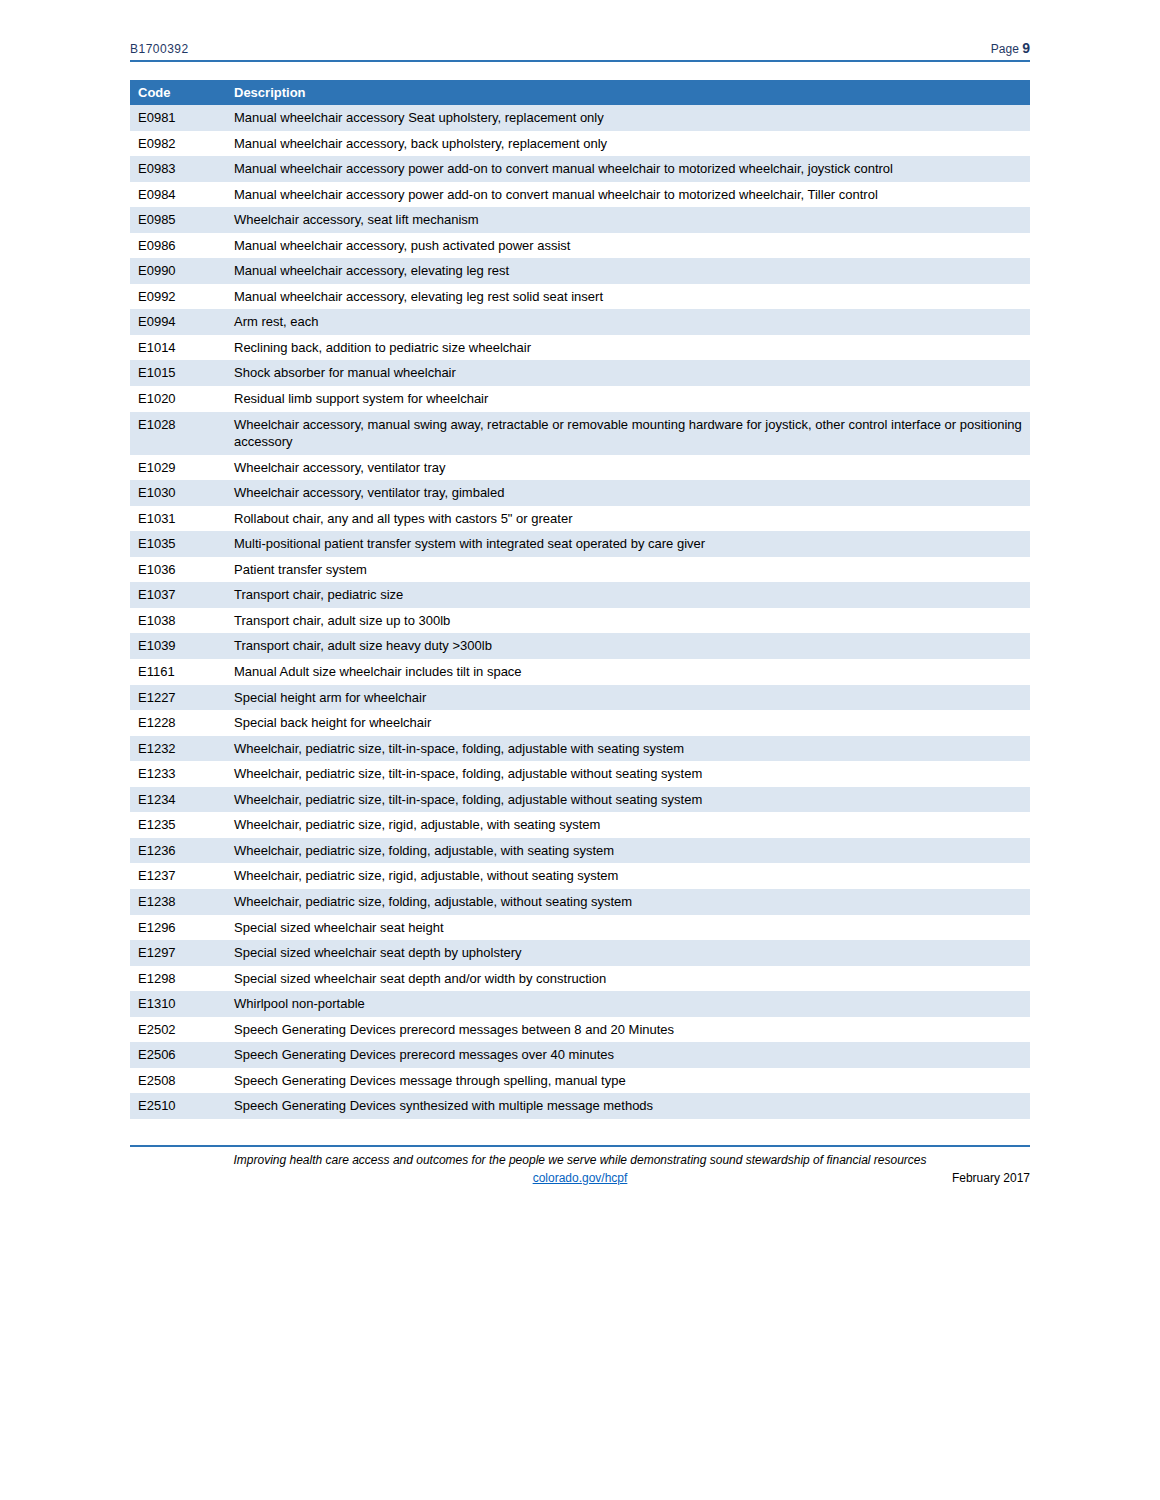B1700392 Page 9
| Code | Description |
| --- | --- |
| E0981 | Manual wheelchair accessory Seat upholstery, replacement only |
| E0982 | Manual wheelchair accessory, back upholstery, replacement only |
| E0983 | Manual wheelchair accessory power add-on to convert manual wheelchair to motorized wheelchair, joystick control |
| E0984 | Manual wheelchair accessory power add-on to convert manual wheelchair to motorized wheelchair, Tiller control |
| E0985 | Wheelchair accessory, seat lift mechanism |
| E0986 | Manual wheelchair accessory, push activated power assist |
| E0990 | Manual wheelchair accessory, elevating leg rest |
| E0992 | Manual wheelchair accessory, elevating leg rest solid seat insert |
| E0994 | Arm rest, each |
| E1014 | Reclining back, addition to pediatric size wheelchair |
| E1015 | Shock absorber for manual wheelchair |
| E1020 | Residual limb support system for wheelchair |
| E1028 | Wheelchair accessory, manual swing away, retractable or removable mounting hardware for joystick, other control interface or positioning accessory |
| E1029 | Wheelchair accessory, ventilator tray |
| E1030 | Wheelchair accessory, ventilator tray, gimbaled |
| E1031 | Rollabout chair, any and all types with castors 5" or greater |
| E1035 | Multi-positional patient transfer system with integrated seat operated by care giver |
| E1036 | Patient transfer system |
| E1037 | Transport chair, pediatric size |
| E1038 | Transport chair, adult size up to 300lb |
| E1039 | Transport chair, adult size heavy duty >300lb |
| E1161 | Manual Adult size wheelchair includes tilt in space |
| E1227 | Special height arm for wheelchair |
| E1228 | Special back height for wheelchair |
| E1232 | Wheelchair, pediatric size, tilt-in-space, folding, adjustable with seating system |
| E1233 | Wheelchair, pediatric size, tilt-in-space, folding, adjustable without seating system |
| E1234 | Wheelchair, pediatric size, tilt-in-space, folding, adjustable without seating system |
| E1235 | Wheelchair, pediatric size, rigid, adjustable, with seating system |
| E1236 | Wheelchair, pediatric size, folding, adjustable, with seating system |
| E1237 | Wheelchair, pediatric size, rigid, adjustable, without seating system |
| E1238 | Wheelchair, pediatric size, folding, adjustable, without seating system |
| E1296 | Special sized wheelchair seat height |
| E1297 | Special sized wheelchair seat depth by upholstery |
| E1298 | Special sized wheelchair seat depth and/or width by construction |
| E1310 | Whirlpool non-portable |
| E2502 | Speech Generating Devices prerecord messages between 8 and 20 Minutes |
| E2506 | Speech Generating Devices prerecord messages over 40 minutes |
| E2508 | Speech Generating Devices message through spelling, manual type |
| E2510 | Speech Generating Devices synthesized with multiple message methods |
Improving health care access and outcomes for the people we serve while demonstrating sound stewardship of financial resources
colorado.gov/hcpf February 2017